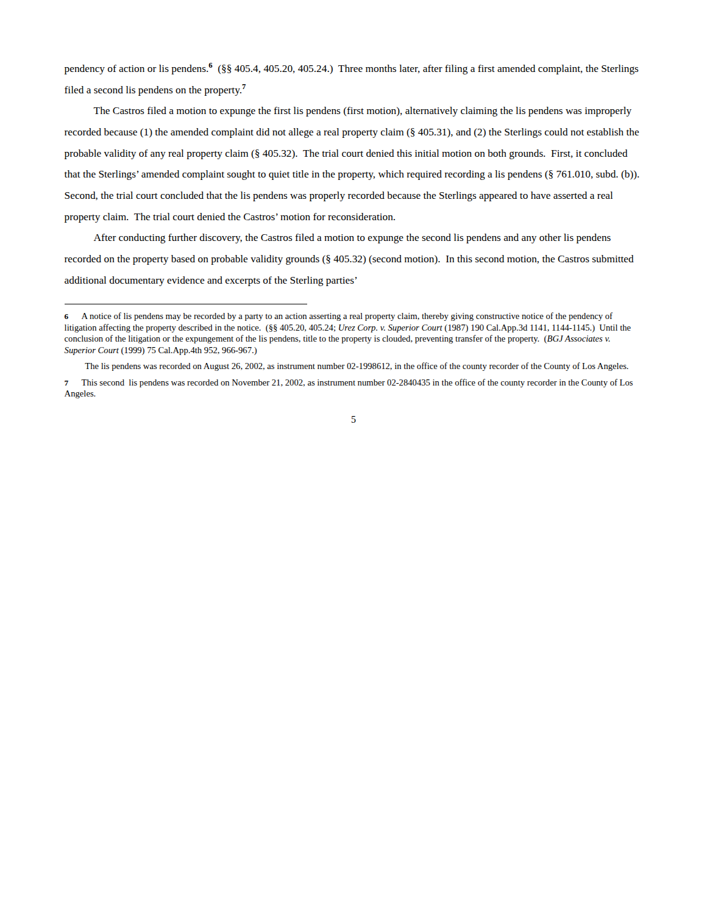pendency of action or lis pendens.6 (§§ 405.4, 405.20, 405.24.) Three months later, after filing a first amended complaint, the Sterlings filed a second lis pendens on the property.7
The Castros filed a motion to expunge the first lis pendens (first motion), alternatively claiming the lis pendens was improperly recorded because (1) the amended complaint did not allege a real property claim (§ 405.31), and (2) the Sterlings could not establish the probable validity of any real property claim (§ 405.32). The trial court denied this initial motion on both grounds. First, it concluded that the Sterlings’ amended complaint sought to quiet title in the property, which required recording a lis pendens (§ 761.010, subd. (b)). Second, the trial court concluded that the lis pendens was properly recorded because the Sterlings appeared to have asserted a real property claim. The trial court denied the Castros’ motion for reconsideration.
After conducting further discovery, the Castros filed a motion to expunge the second lis pendens and any other lis pendens recorded on the property based on probable validity grounds (§ 405.32) (second motion). In this second motion, the Castros submitted additional documentary evidence and excerpts of the Sterling parties’
6 A notice of lis pendens may be recorded by a party to an action asserting a real property claim, thereby giving constructive notice of the pendency of litigation affecting the property described in the notice. (§§ 405.20, 405.24; Urez Corp. v. Superior Court (1987) 190 Cal.App.3d 1141, 1144-1145.) Until the conclusion of the litigation or the expungement of the lis pendens, title to the property is clouded, preventing transfer of the property. (BGJ Associates v. Superior Court (1999) 75 Cal.App.4th 952, 966-967.)
The lis pendens was recorded on August 26, 2002, as instrument number 02-1998612, in the office of the county recorder of the County of Los Angeles.
7 This second lis pendens was recorded on November 21, 2002, as instrument number 02-2840435 in the office of the county recorder in the County of Los Angeles.
5